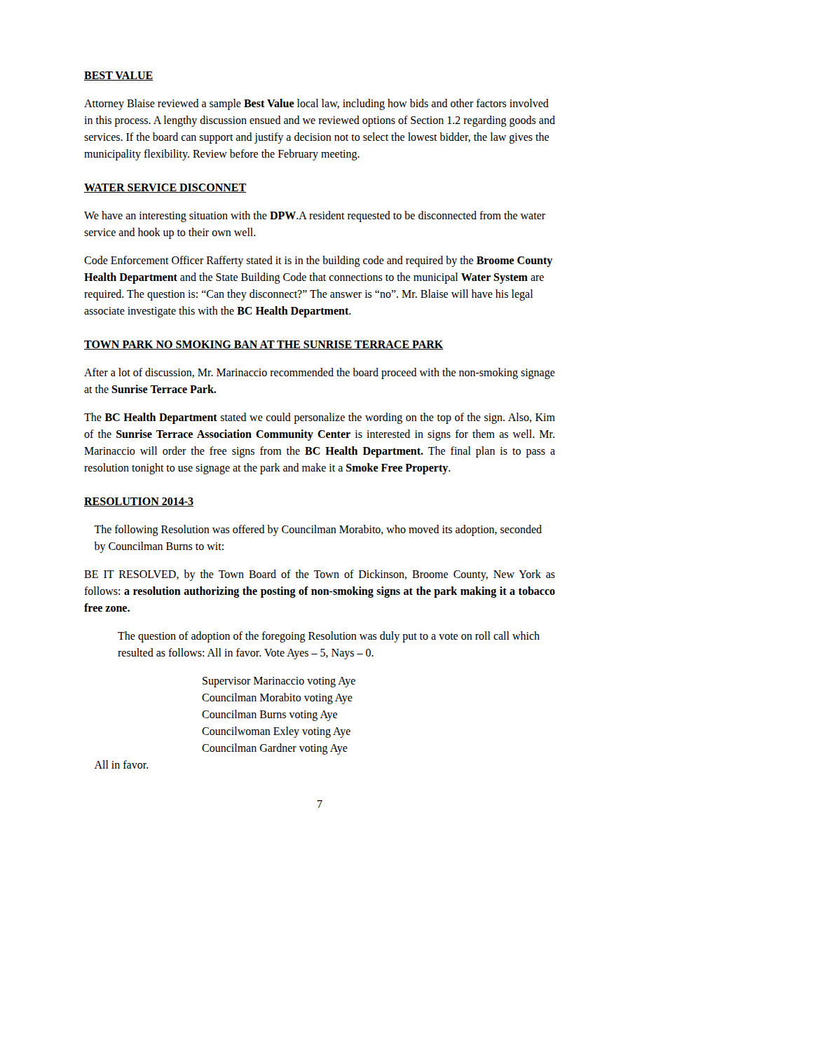BEST VALUE
Attorney Blaise reviewed a sample Best Value local law, including how bids and other factors involved in this process. A lengthy discussion ensued and we reviewed options of Section 1.2 regarding goods and services. If the board can support and justify a decision not to select the lowest bidder, the law gives the municipality flexibility. Review before the February meeting.
WATER SERVICE DISCONNET
We have an interesting situation with the DPW.A resident requested to be disconnected from the water service and hook up to their own well.
Code Enforcement Officer Rafferty stated it is in the building code and required by the Broome County Health Department and the State Building Code that connections to the municipal Water System are required. The question is: “Can they disconnect?” The answer is “no”. Mr. Blaise will have his legal associate investigate this with the BC Health Department.
TOWN PARK NO SMOKING BAN AT THE SUNRISE TERRACE PARK
After a lot of discussion, Mr. Marinaccio recommended the board proceed with the non-smoking signage at the Sunrise Terrace Park.
The BC Health Department stated we could personalize the wording on the top of the sign. Also, Kim of the Sunrise Terrace Association Community Center is interested in signs for them as well. Mr. Marinaccio will order the free signs from the BC Health Department. The final plan is to pass a resolution tonight to use signage at the park and make it a Smoke Free Property.
RESOLUTION 2014-3
The following Resolution was offered by Councilman Morabito, who moved its adoption, seconded by Councilman Burns to wit:
BE IT RESOLVED, by the Town Board of the Town of Dickinson, Broome County, New York as follows: a resolution authorizing the posting of non-smoking signs at the park making it a tobacco free zone.
The question of adoption of the foregoing Resolution was duly put to a vote on roll call which resulted as follows: All in favor. Vote Ayes – 5, Nays – 0.
Supervisor Marinaccio voting Aye
Councilman Morabito voting Aye
Councilman Burns voting Aye
Councilwoman Exley voting Aye
Councilman Gardner voting Aye
All in favor.
7